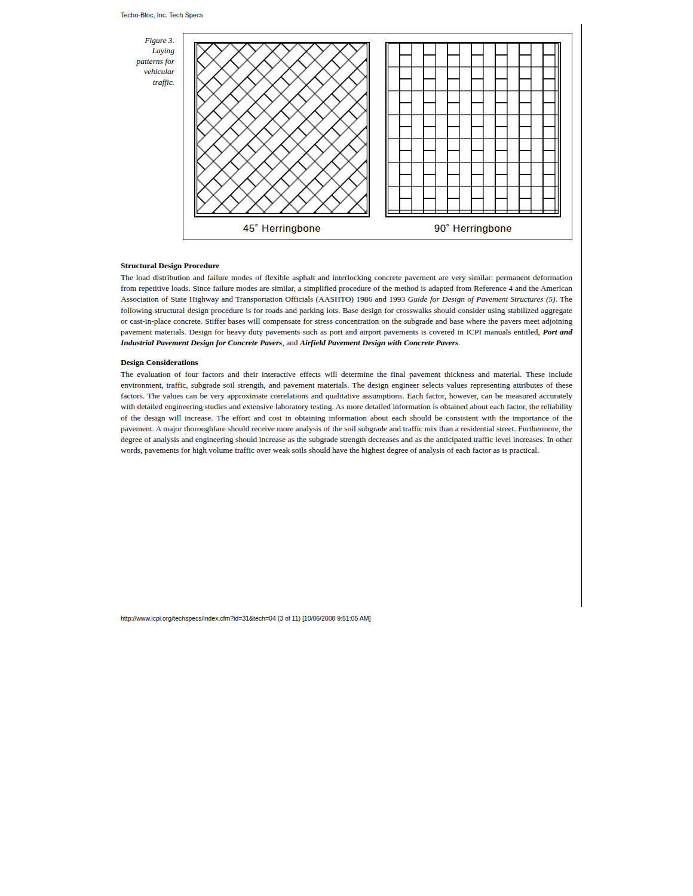Techo-Bloc, Inc. Tech Specs
Figure 3. Laying
patterns for
vehicular traffic.
45˚ Herringbone
90˚ Herringbone
Structural Design Procedure
The load distribution and failure modes of flexible asphalt and interlocking concrete pavement are very similar: permanent deformation from repetitive loads. Since failure modes are similar, a simplified procedure of the method is adapted from Reference 4 and the American Association of State Highway and Transportation Officials (AASHTO) 1986 and 1993 Guide for Design of Pavement Structures (5). The following structural design procedure is for roads and parking lots. Base design for crosswalks should consider using stabilized aggregate or cast-in-place concrete. Stiffer bases will compensate for stress concentration on the subgrade and base where the pavers meet adjoining pavement materials. Design for heavy duty pavements such as port and airport pavements is covered in ICPI manuals entitled, Port and Industrial Pavement Design for Concrete Pavers, and Airfield Pavement Design with Concrete Pavers.
Design Considerations
The evaluation of four factors and their interactive effects will determine the final pavement thickness and material. These include environment, traffic, subgrade soil strength, and pavement materials. The design engineer selects values representing attributes of these factors. The values can be very approximate correlations and qualitative assumptions. Each factor, however, can be measured accurately with detailed engineering studies and extensive laboratory testing. As more detailed information is obtained about each factor, the reliability of the design will increase. The effort and cost in obtaining information about each should be consistent with the importance of the pavement. A major thoroughfare should receive more analysis of the soil subgrade and traffic mix than a residential street. Furthermore, the degree of analysis and engineering should increase as the subgrade strength decreases and as the anticipated traffic level increases. In other words, pavements for high volume traffic over weak soils should have the highest degree of analysis of each factor as is practical.
http://www.icpi.org/techspecs/index.cfm?id=31&tech=04 (3 of 11) [10/06/2008 9:51:05 AM]